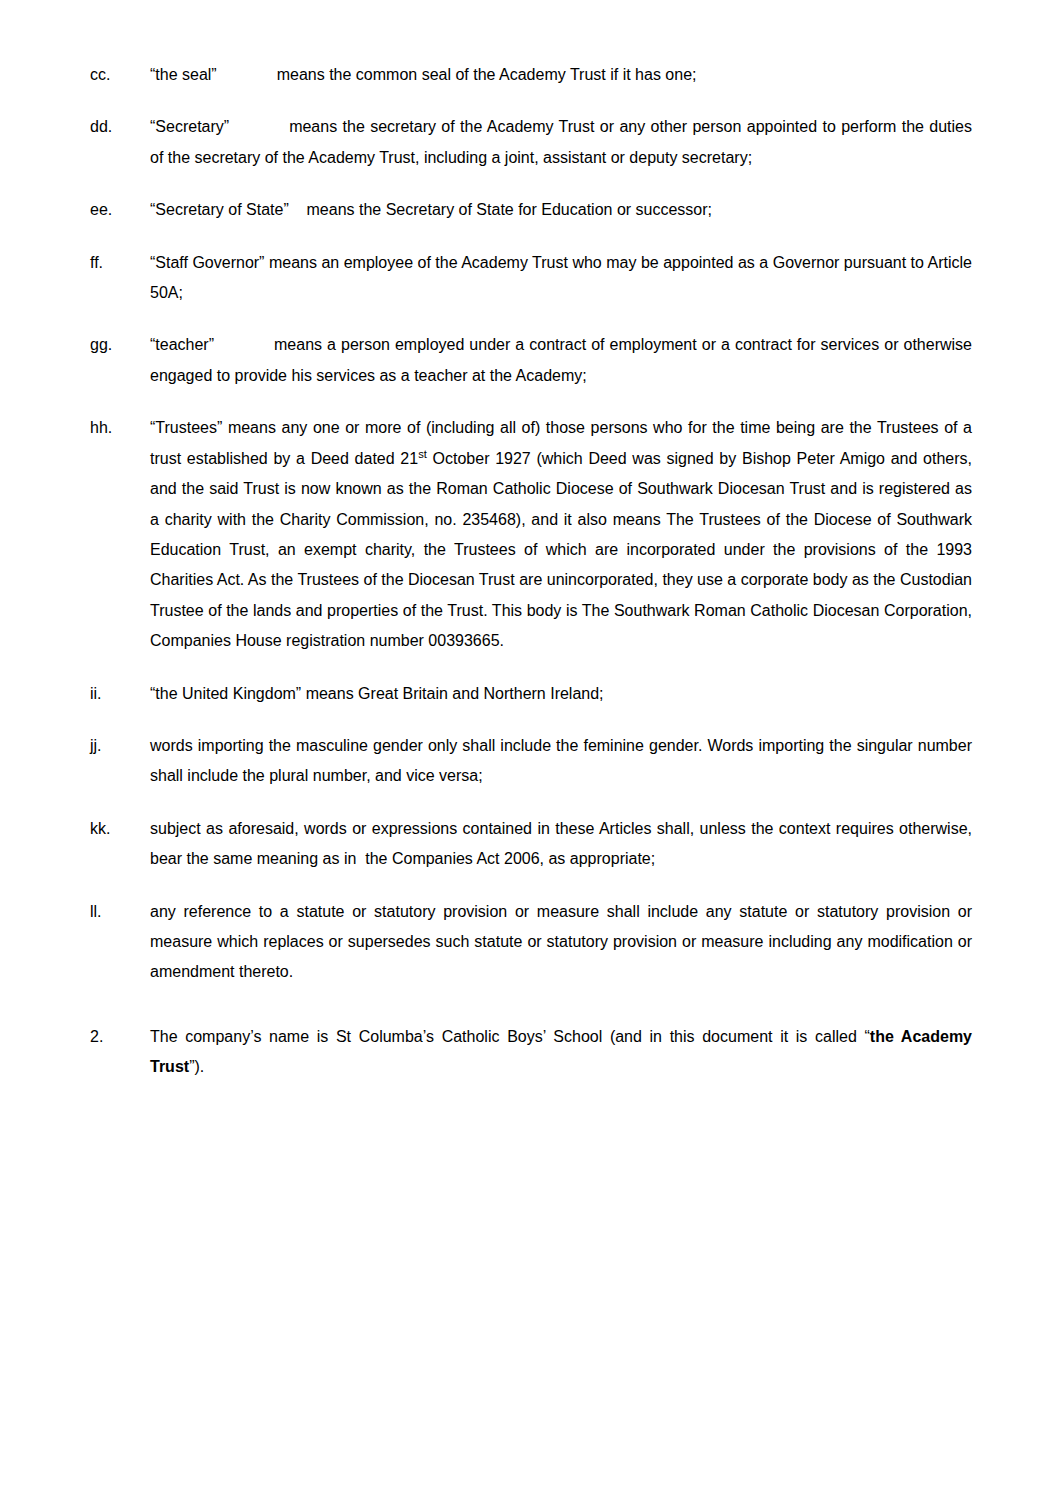cc. “the seal” means the common seal of the Academy Trust if it has one;
dd. “Secretary” means the secretary of the Academy Trust or any other person appointed to perform the duties of the secretary of the Academy Trust, including a joint, assistant or deputy secretary;
ee. “Secretary of State” means the Secretary of State for Education or successor;
ff. “Staff Governor” means an employee of the Academy Trust who may be appointed as a Governor pursuant to Article 50A;
gg. “teacher” means a person employed under a contract of employment or a contract for services or otherwise engaged to provide his services as a teacher at the Academy;
hh. “Trustees” means any one or more of (including all of) those persons who for the time being are the Trustees of a trust established by a Deed dated 21st October 1927 (which Deed was signed by Bishop Peter Amigo and others, and the said Trust is now known as the Roman Catholic Diocese of Southwark Diocesan Trust and is registered as a charity with the Charity Commission, no. 235468), and it also means The Trustees of the Diocese of Southwark Education Trust, an exempt charity, the Trustees of which are incorporated under the provisions of the 1993 Charities Act. As the Trustees of the Diocesan Trust are unincorporated, they use a corporate body as the Custodian Trustee of the lands and properties of the Trust. This body is The Southwark Roman Catholic Diocesan Corporation, Companies House registration number 00393665.
ii. “the United Kingdom” means Great Britain and Northern Ireland;
jj. words importing the masculine gender only shall include the feminine gender. Words importing the singular number shall include the plural number, and vice versa;
kk. subject as aforesaid, words or expressions contained in these Articles shall, unless the context requires otherwise, bear the same meaning as in the Companies Act 2006, as appropriate;
ll. any reference to a statute or statutory provision or measure shall include any statute or statutory provision or measure which replaces or supersedes such statute or statutory provision or measure including any modification or amendment thereto.
2. The company’s name is St Columba’s Catholic Boys’ School (and in this document it is called “the Academy Trust”).